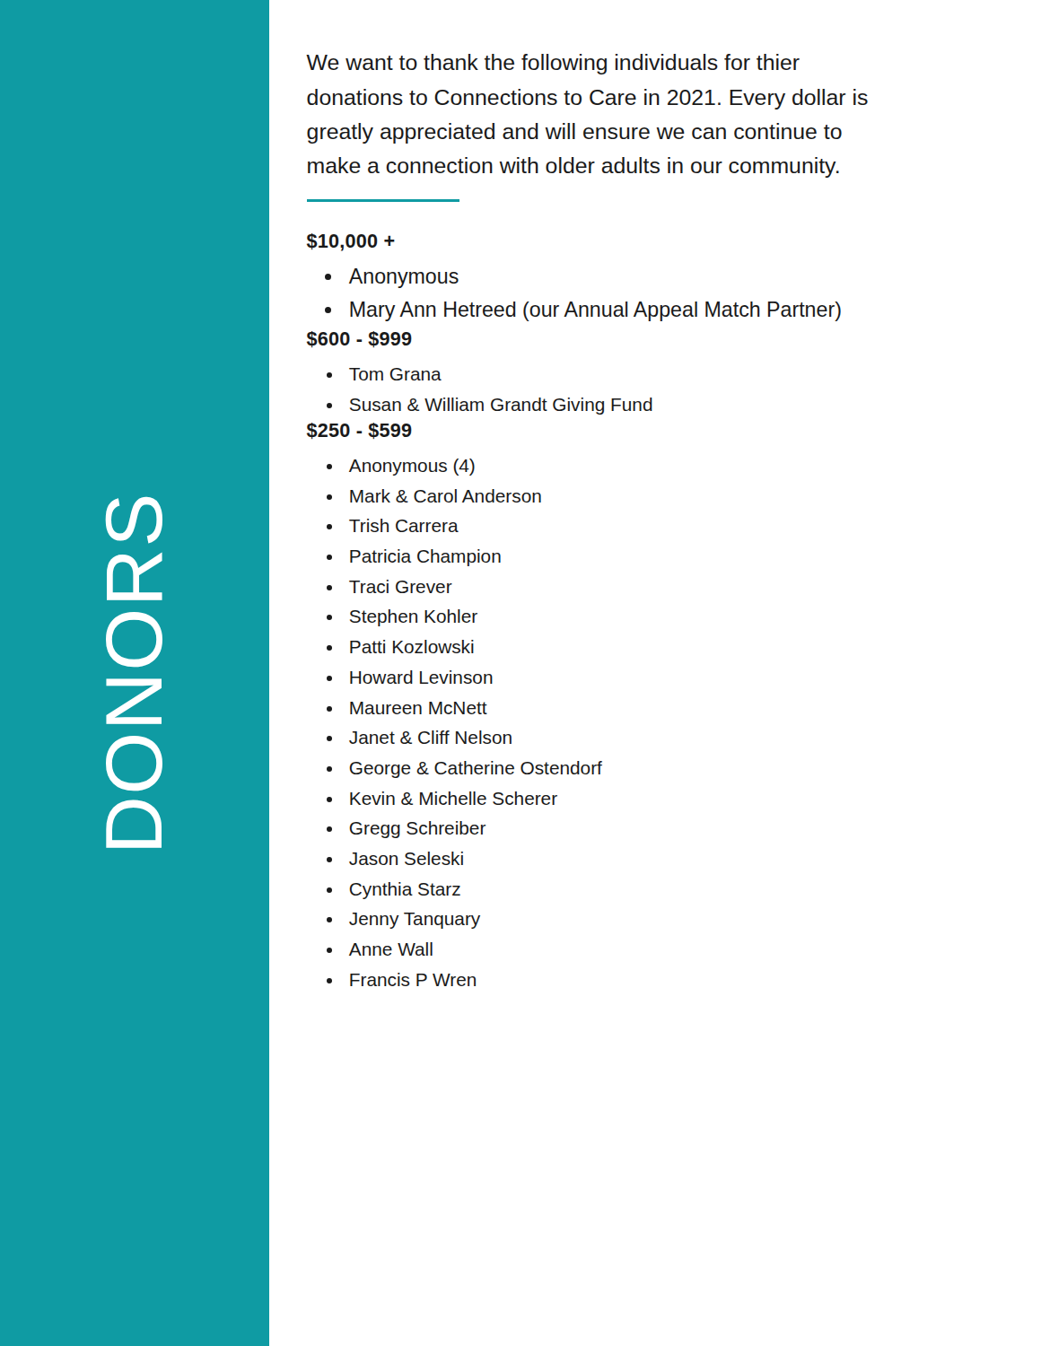DONORS
We want to thank the following individuals for thier donations to Connections to Care in 2021. Every dollar is greatly appreciated and will ensure we can continue to make a connection with older adults in our community.
$10,000 +
Anonymous
Mary Ann Hetreed (our Annual Appeal Match Partner)
$600 - $999
Tom Grana
Susan & William Grandt Giving Fund
$250 - $599
Anonymous (4)
Mark & Carol Anderson
Trish Carrera
Patricia Champion
Traci Grever
Stephen Kohler
Patti Kozlowski
Howard Levinson
Maureen McNett
Janet & Cliff Nelson
George & Catherine Ostendorf
Kevin & Michelle Scherer
Gregg Schreiber
Jason Seleski
Cynthia Starz
Jenny Tanquary
Anne Wall
Francis P Wren